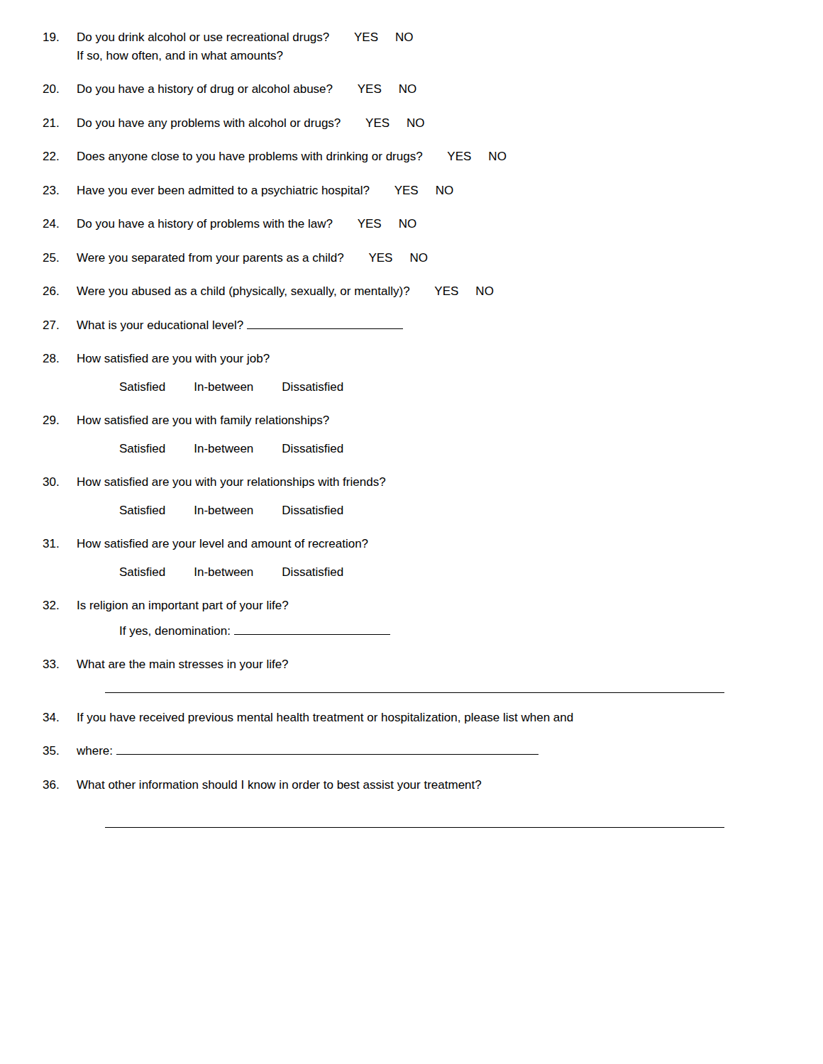Do you drink alcohol or use recreational drugs? YES NO If so, how often, and in what amounts?
Do you have a history of drug or alcohol abuse? YES NO
Do you have any problems with alcohol or drugs? YES NO
Does anyone close to you have problems with drinking or drugs? YES NO
Have you ever been admitted to a psychiatric hospital? YES NO
Do you have a history of problems with the law? YES NO
Were you separated from your parents as a child? YES NO
Were you abused as a child (physically, sexually, or mentally)? YES NO
What is your educational level?
How satisfied are you with your job?
Satisfied In-between Dissatisfied
How satisfied are you with family relationships?
Satisfied In-between Dissatisfied
How satisfied are you with your relationships with friends?
Satisfied In-between Dissatisfied
How satisfied are your level and amount of recreation?
Satisfied In-between Dissatisfied
Is religion an important part of your life?
If yes, denomination:
What are the main stresses in your life?
If you have received previous mental health treatment or hospitalization, please list when and
where:
What other information should I know in order to best assist your treatment?